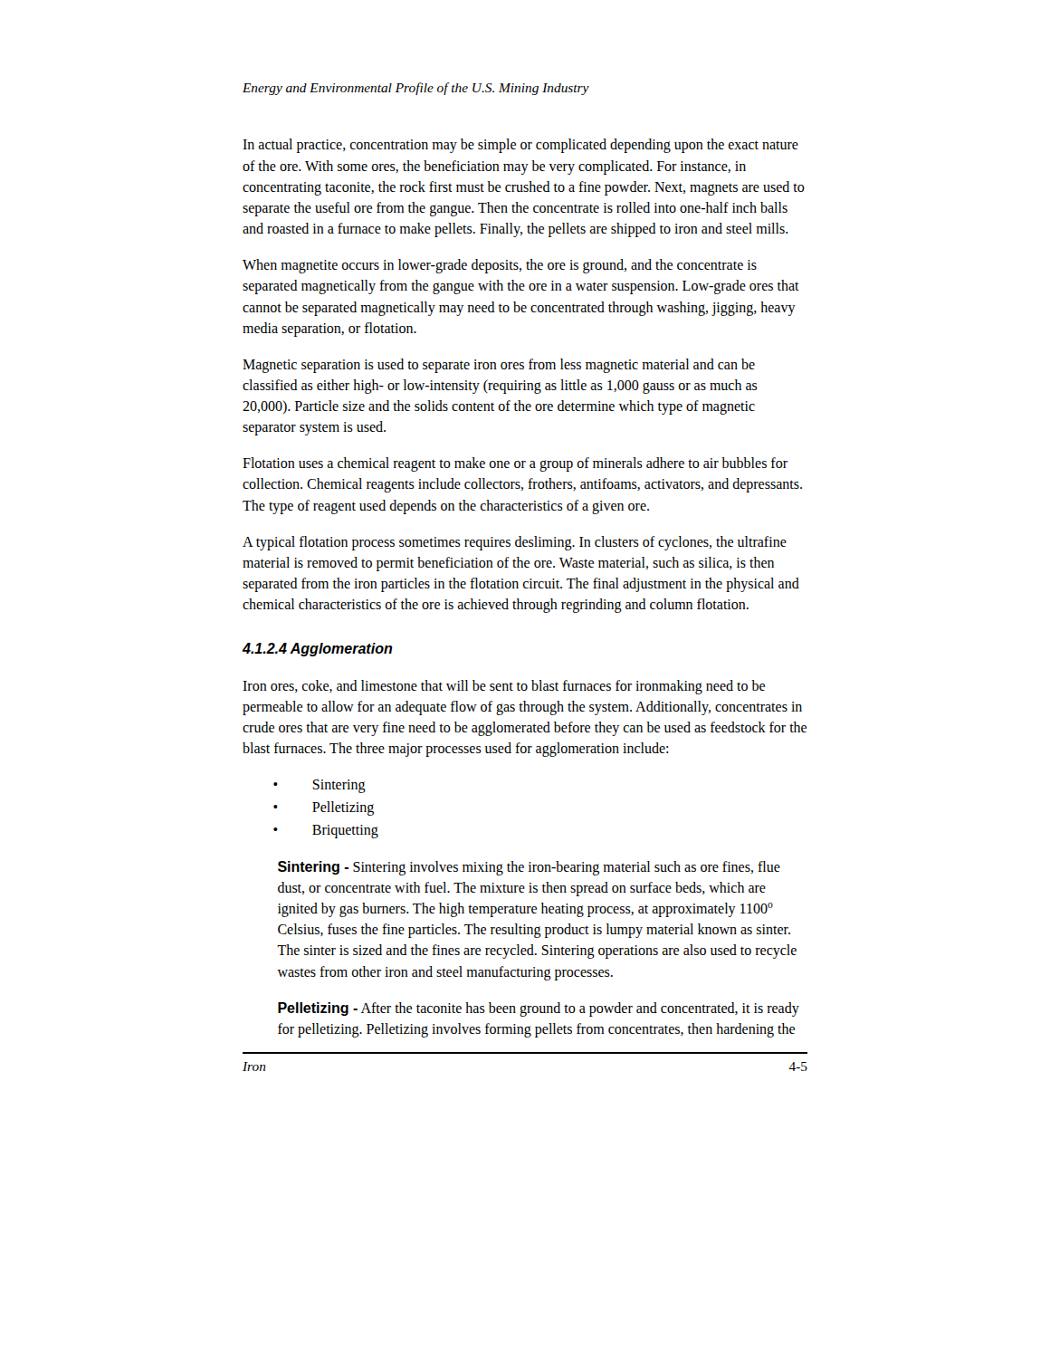Energy and Environmental Profile of the U.S. Mining Industry
In actual practice, concentration may be simple or complicated depending upon the exact nature of the ore. With some ores, the beneficiation may be very complicated. For instance, in concentrating taconite, the rock first must be crushed to a fine powder. Next, magnets are used to separate the useful ore from the gangue. Then the concentrate is rolled into one-half inch balls and roasted in a furnace to make pellets. Finally, the pellets are shipped to iron and steel mills.
When magnetite occurs in lower-grade deposits, the ore is ground, and the concentrate is separated magnetically from the gangue with the ore in a water suspension. Low-grade ores that cannot be separated magnetically may need to be concentrated through washing, jigging, heavy media separation, or flotation.
Magnetic separation is used to separate iron ores from less magnetic material and can be classified as either high- or low-intensity (requiring as little as 1,000 gauss or as much as 20,000). Particle size and the solids content of the ore determine which type of magnetic separator system is used.
Flotation uses a chemical reagent to make one or a group of minerals adhere to air bubbles for collection. Chemical reagents include collectors, frothers, antifoams, activators, and depressants. The type of reagent used depends on the characteristics of a given ore.
A typical flotation process sometimes requires desliming. In clusters of cyclones, the ultrafine material is removed to permit beneficiation of the ore. Waste material, such as silica, is then separated from the iron particles in the flotation circuit. The final adjustment in the physical and chemical characteristics of the ore is achieved through regrinding and column flotation.
4.1.2.4 Agglomeration
Iron ores, coke, and limestone that will be sent to blast furnaces for ironmaking need to be permeable to allow for an adequate flow of gas through the system. Additionally, concentrates in crude ores that are very fine need to be agglomerated before they can be used as feedstock for the blast furnaces. The three major processes used for agglomeration include:
Sintering
Pelletizing
Briquetting
Sintering - Sintering involves mixing the iron-bearing material such as ore fines, flue dust, or concentrate with fuel. The mixture is then spread on surface beds, which are ignited by gas burners. The high temperature heating process, at approximately 1100o Celsius, fuses the fine particles. The resulting product is lumpy material known as sinter. The sinter is sized and the fines are recycled. Sintering operations are also used to recycle wastes from other iron and steel manufacturing processes.
Pelletizing - After the taconite has been ground to a powder and concentrated, it is ready for pelletizing. Pelletizing involves forming pellets from concentrates, then hardening the
Iron 4-5